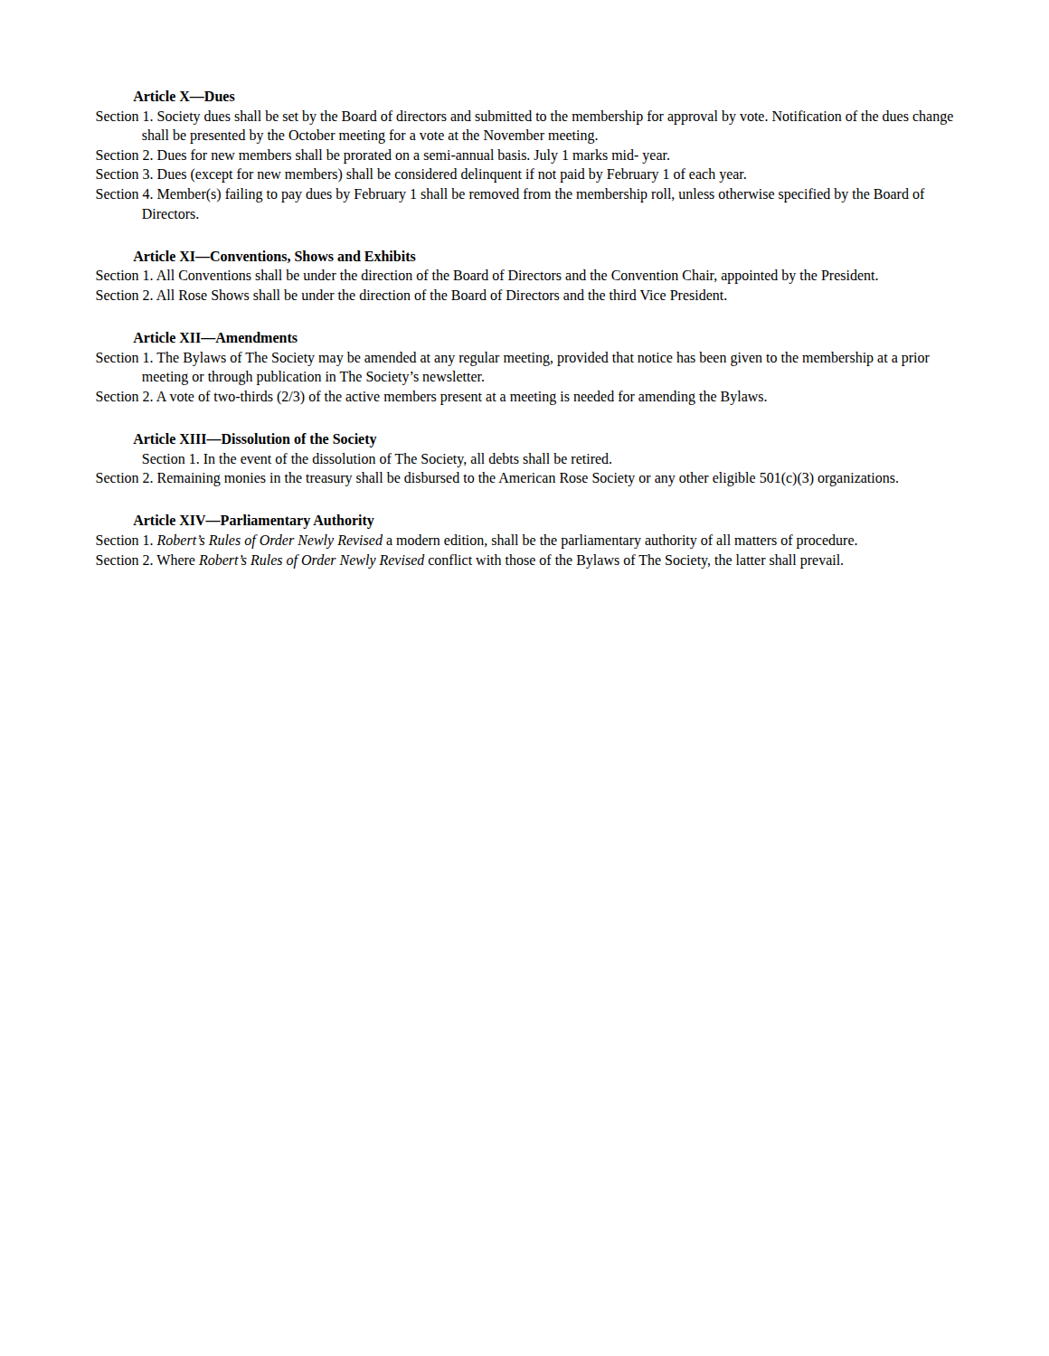Article X—Dues
Section 1. Society dues shall be set by the Board of directors and submitted to the membership for approval by vote. Notification of the dues change shall be presented by the October meeting for a vote at the November meeting.
Section 2. Dues for new members shall be prorated on a semi-annual basis. July 1 marks mid- year.
Section 3. Dues (except for new members) shall be considered delinquent if not paid by February 1 of each year.
Section 4. Member(s) failing to pay dues by February 1 shall be removed from the membership roll, unless otherwise specified by the Board of Directors.
Article XI—Conventions, Shows and Exhibits
Section 1. All Conventions shall be under the direction of the Board of Directors and the Convention Chair, appointed by the President.
Section 2. All Rose Shows shall be under the direction of the Board of Directors and the third Vice President.
Article XII—Amendments
Section 1. The Bylaws of The Society may be amended at any regular meeting, provided that notice has been given to the membership at a prior meeting or through publication in The Society’s newsletter.
Section 2. A vote of two-thirds (2/3) of the active members present at a meeting is needed for amending the Bylaws.
Article XIII—Dissolution of the Society
Section 1. In the event of the dissolution of The Society, all debts shall be retired.
Section 2. Remaining monies in the treasury shall be disbursed to the American Rose Society or any other eligible 501(c)(3) organizations.
Article XIV—Parliamentary Authority
Section 1. Robert’s Rules of Order Newly Revised a modern edition, shall be the parliamentary authority of all matters of procedure.
Section 2. Where Robert’s Rules of Order Newly Revised conflict with those of the Bylaws of The Society, the latter shall prevail.